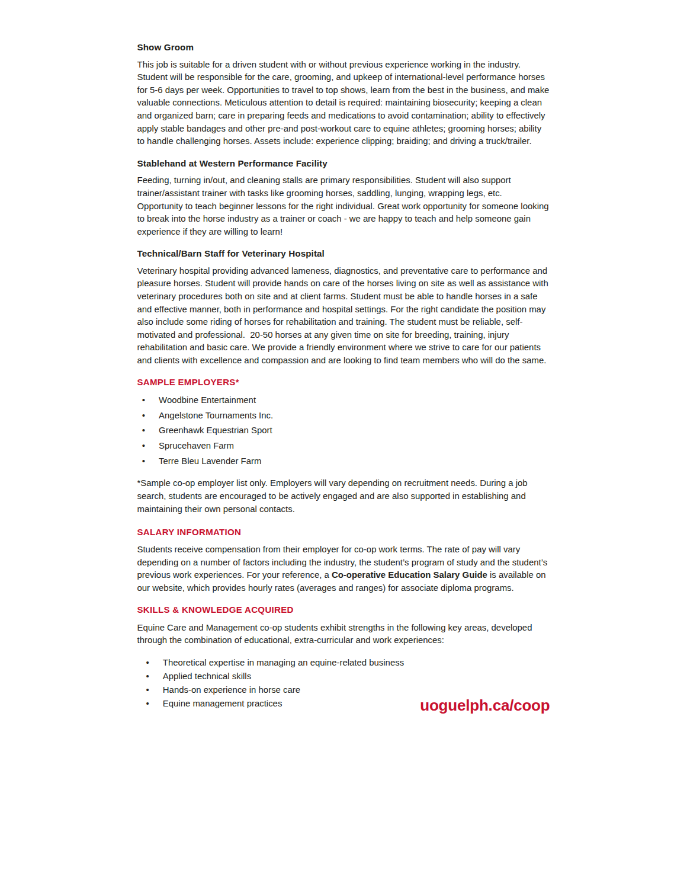Show Groom
This job is suitable for a driven student with or without previous experience working in the industry. Student will be responsible for the care, grooming, and upkeep of international-level performance horses for 5-6 days per week. Opportunities to travel to top shows, learn from the best in the business, and make valuable connections. Meticulous attention to detail is required: maintaining biosecurity; keeping a clean and organized barn; care in preparing feeds and medications to avoid contamination; ability to effectively apply stable bandages and other pre-and post-workout care to equine athletes; grooming horses; ability to handle challenging horses. Assets include: experience clipping; braiding; and driving a truck/trailer.
Stablehand at Western Performance Facility
Feeding, turning in/out, and cleaning stalls are primary responsibilities. Student will also support trainer/assistant trainer with tasks like grooming horses, saddling, lunging, wrapping legs, etc. Opportunity to teach beginner lessons for the right individual. Great work opportunity for someone looking to break into the horse industry as a trainer or coach - we are happy to teach and help someone gain experience if they are willing to learn!
Technical/Barn Staff for Veterinary Hospital
Veterinary hospital providing advanced lameness, diagnostics, and preventative care to performance and pleasure horses. Student will provide hands on care of the horses living on site as well as assistance with veterinary procedures both on site and at client farms. Student must be able to handle horses in a safe and effective manner, both in performance and hospital settings. For the right candidate the position may also include some riding of horses for rehabilitation and training. The student must be reliable, self-motivated and professional. 20-50 horses at any given time on site for breeding, training, injury rehabilitation and basic care. We provide a friendly environment where we strive to care for our patients and clients with excellence and compassion and are looking to find team members who will do the same.
Sample Employers*
Woodbine Entertainment
Angelstone Tournaments Inc.
Greenhawk Equestrian Sport
Sprucehaven Farm
Terre Bleu Lavender Farm
*Sample co-op employer list only. Employers will vary depending on recruitment needs. During a job search, students are encouraged to be actively engaged and are also supported in establishing and maintaining their own personal contacts.
Salary Information
Students receive compensation from their employer for co-op work terms. The rate of pay will vary depending on a number of factors including the industry, the student’s program of study and the student’s previous work experiences. For your reference, a Co-operative Education Salary Guide is available on our website, which provides hourly rates (averages and ranges) for associate diploma programs.
Skills & Knowledge Acquired
Equine Care and Management co-op students exhibit strengths in the following key areas, developed through the combination of educational, extra-curricular and work experiences:
Theoretical expertise in managing an equine-related business
Applied technical skills
Hands-on experience in horse care
Equine management practices
uoguelph.ca/coop